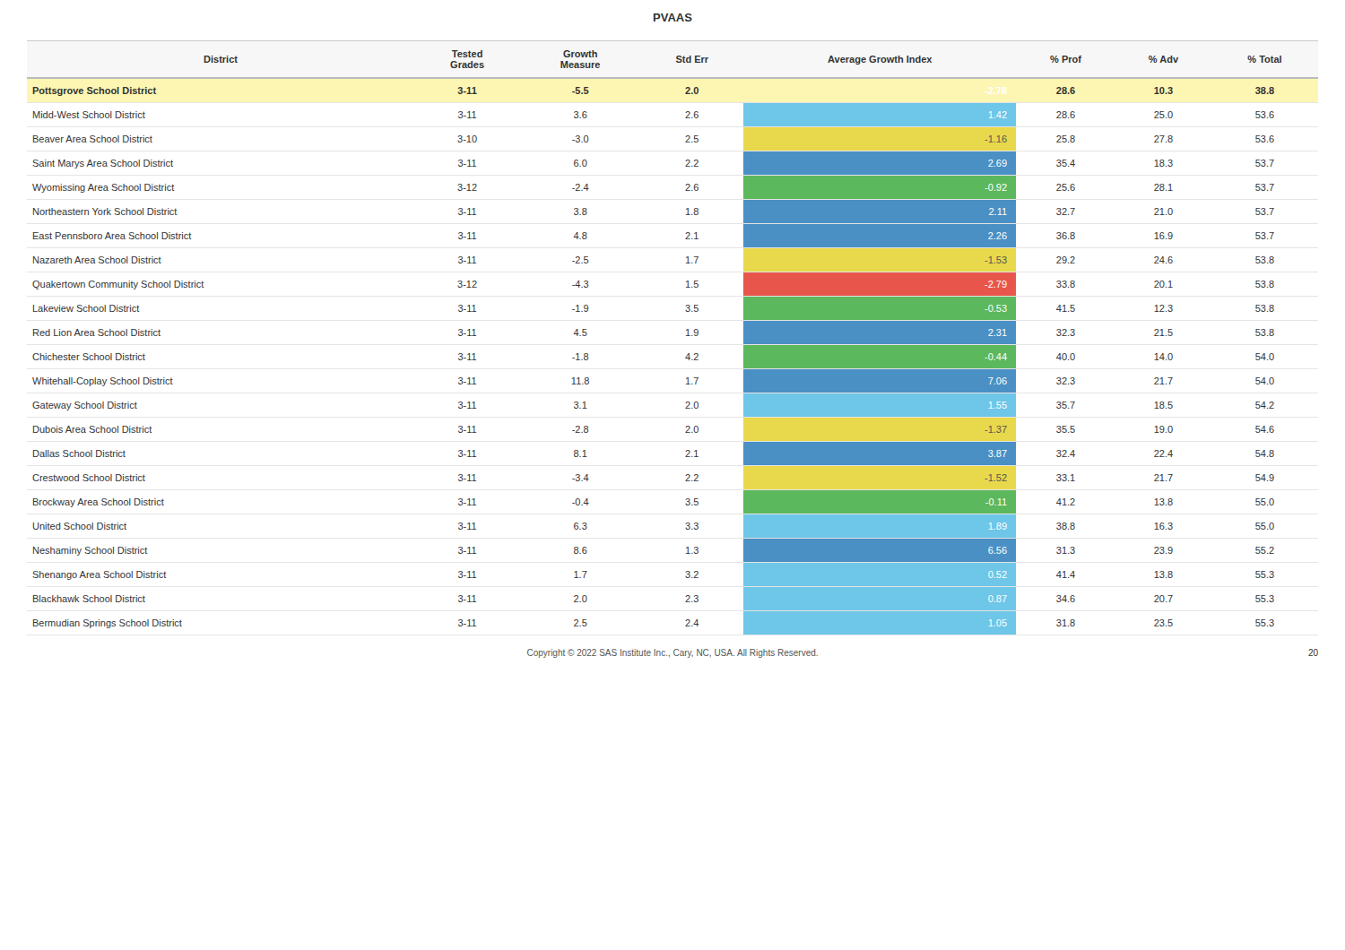PVAAS
| District | Tested Grades | Growth Measure | Std Err | Average Growth Index | % Prof | % Adv | % Total |
| --- | --- | --- | --- | --- | --- | --- | --- |
| Pottsgrove School District | 3-11 | -5.5 | 2.0 | -2.78 | 28.6 | 10.3 | 38.8 |
| Midd-West School District | 3-11 | 3.6 | 2.6 | 1.42 | 28.6 | 25.0 | 53.6 |
| Beaver Area School District | 3-10 | -3.0 | 2.5 | -1.16 | 25.8 | 27.8 | 53.6 |
| Saint Marys Area School District | 3-11 | 6.0 | 2.2 | 2.69 | 35.4 | 18.3 | 53.7 |
| Wyomissing Area School District | 3-12 | -2.4 | 2.6 | -0.92 | 25.6 | 28.1 | 53.7 |
| Northeastern York School District | 3-11 | 3.8 | 1.8 | 2.11 | 32.7 | 21.0 | 53.7 |
| East Pennsboro Area School District | 3-11 | 4.8 | 2.1 | 2.26 | 36.8 | 16.9 | 53.7 |
| Nazareth Area School District | 3-11 | -2.5 | 1.7 | -1.53 | 29.2 | 24.6 | 53.8 |
| Quakertown Community School District | 3-12 | -4.3 | 1.5 | -2.79 | 33.8 | 20.1 | 53.8 |
| Lakeview School District | 3-11 | -1.9 | 3.5 | -0.53 | 41.5 | 12.3 | 53.8 |
| Red Lion Area School District | 3-11 | 4.5 | 1.9 | 2.31 | 32.3 | 21.5 | 53.8 |
| Chichester School District | 3-11 | -1.8 | 4.2 | -0.44 | 40.0 | 14.0 | 54.0 |
| Whitehall-Coplay School District | 3-11 | 11.8 | 1.7 | 7.06 | 32.3 | 21.7 | 54.0 |
| Gateway School District | 3-11 | 3.1 | 2.0 | 1.55 | 35.7 | 18.5 | 54.2 |
| Dubois Area School District | 3-11 | -2.8 | 2.0 | -1.37 | 35.5 | 19.0 | 54.6 |
| Dallas School District | 3-11 | 8.1 | 2.1 | 3.87 | 32.4 | 22.4 | 54.8 |
| Crestwood School District | 3-11 | -3.4 | 2.2 | -1.52 | 33.1 | 21.7 | 54.9 |
| Brockway Area School District | 3-11 | -0.4 | 3.5 | -0.11 | 41.2 | 13.8 | 55.0 |
| United School District | 3-11 | 6.3 | 3.3 | 1.89 | 38.8 | 16.3 | 55.0 |
| Neshaminy School District | 3-11 | 8.6 | 1.3 | 6.56 | 31.3 | 23.9 | 55.2 |
| Shenango Area School District | 3-11 | 1.7 | 3.2 | 0.52 | 41.4 | 13.8 | 55.3 |
| Blackhawk School District | 3-11 | 2.0 | 2.3 | 0.87 | 34.6 | 20.7 | 55.3 |
| Bermudian Springs School District | 3-11 | 2.5 | 2.4 | 1.05 | 31.8 | 23.5 | 55.3 |
Copyright © 2022 SAS Institute Inc., Cary, NC, USA. All Rights Reserved.
20